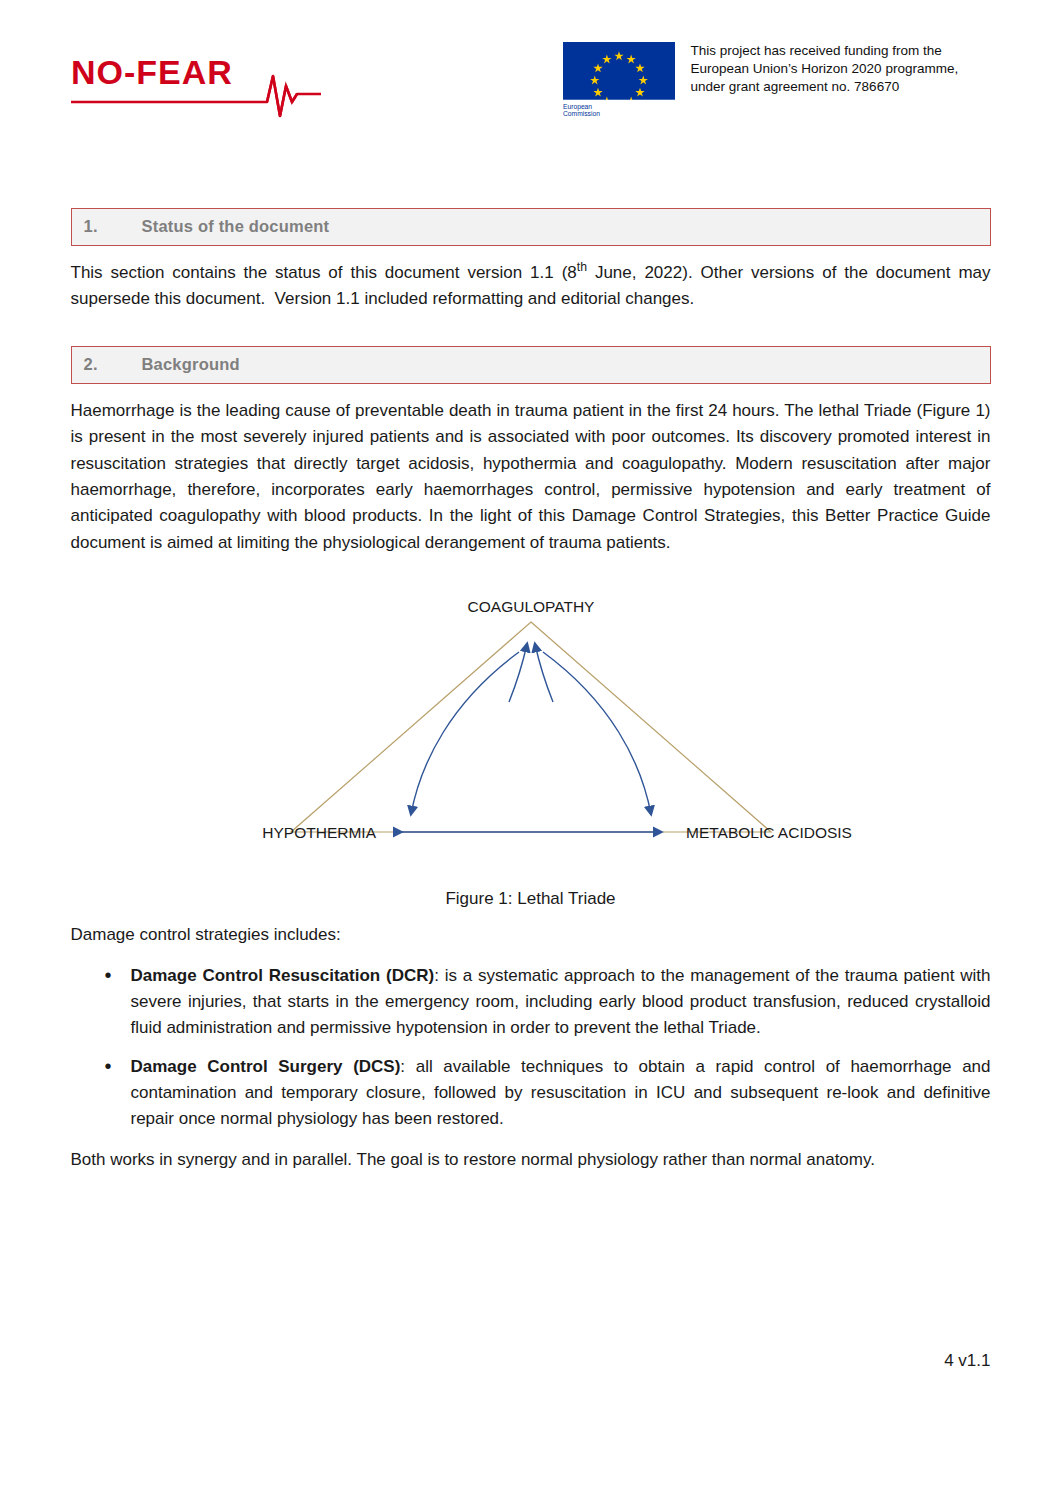NO-FEAR
European Commission
This project has received funding from the European Union’s Horizon 2020 programme, under grant agreement no. 786670
1. Status of the document
This section contains the status of this document version 1.1 (8th June, 2022). Other versions of the document may supersede this document. Version 1.1 included reformatting and editorial changes.
2. Background
Haemorrhage is the leading cause of preventable death in trauma patient in the first 24 hours. The lethal Triade (Figure 1) is present in the most severely injured patients and is associated with poor outcomes. Its discovery promoted interest in resuscitation strategies that directly target acidosis, hypothermia and coagulopathy. Modern resuscitation after major haemorrhage, therefore, incorporates early haemorrhages control, permissive hypotension and early treatment of anticipated coagulopathy with blood products. In the light of this Damage Control Strategies, this Better Practice Guide document is aimed at limiting the physiological derangement of trauma patients.
COAGULOPATHY HYPOTHERMIA METABOLIC ACIDOSIS
Figure 1: Lethal Triade
Damage control strategies includes:
Damage Control Resuscitation (DCR): is a systematic approach to the management of the trauma patient with severe injuries, that starts in the emergency room, including early blood product transfusion, reduced crystalloid fluid administration and permissive hypotension in order to prevent the lethal Triade.
Damage Control Surgery (DCS): all available techniques to obtain a rapid control of haemorrhage and contamination and temporary closure, followed by resuscitation in ICU and subsequent re-look and definitive repair once normal physiology has been restored.
Both works in synergy and in parallel. The goal is to restore normal physiology rather than normal anatomy.
4 v1.1